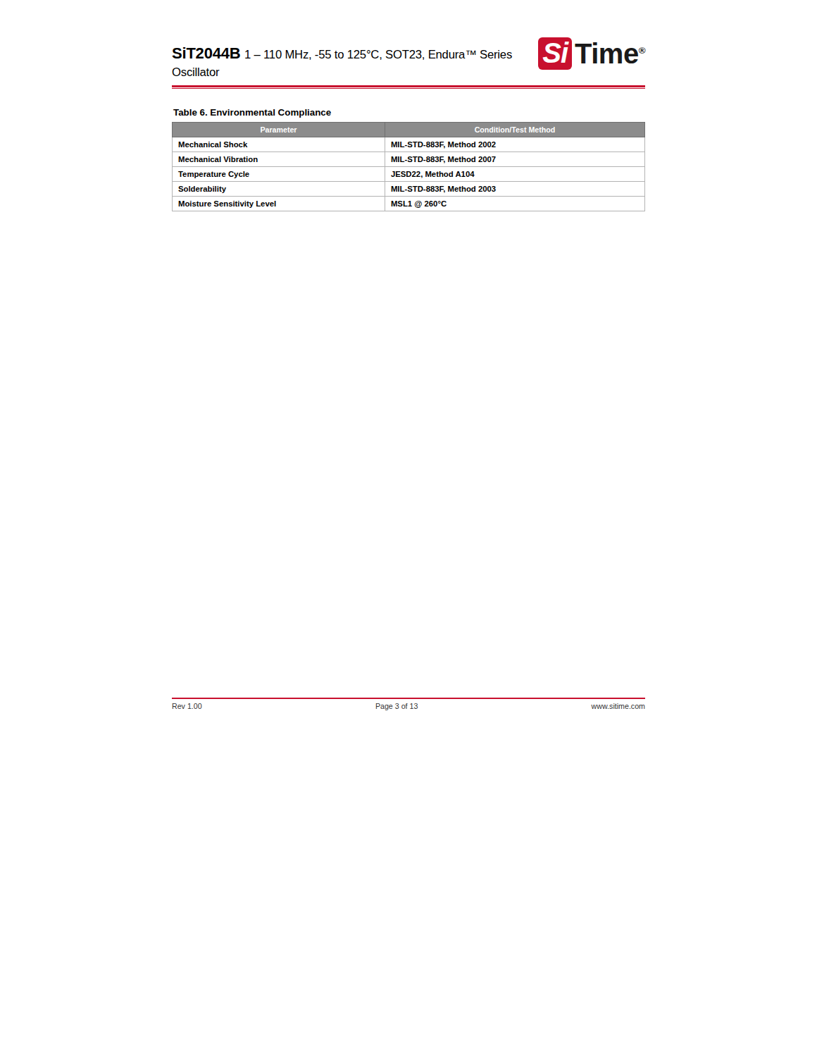SiT2044B 1 – 110 MHz, -55 to 125°C, SOT23, Endura™ Series Oscillator
Si Time®
Table 6. Environmental Compliance
| Parameter | Condition/Test Method |
| --- | --- |
| Mechanical Shock | MIL-STD-883F, Method 2002 |
| Mechanical Vibration | MIL-STD-883F, Method 2007 |
| Temperature Cycle | JESD22, Method A104 |
| Solderability | MIL-STD-883F, Method 2003 |
| Moisture Sensitivity Level | MSL1 @ 260°C |
Rev 1.00
Page 3 of 13
www.sitime.com